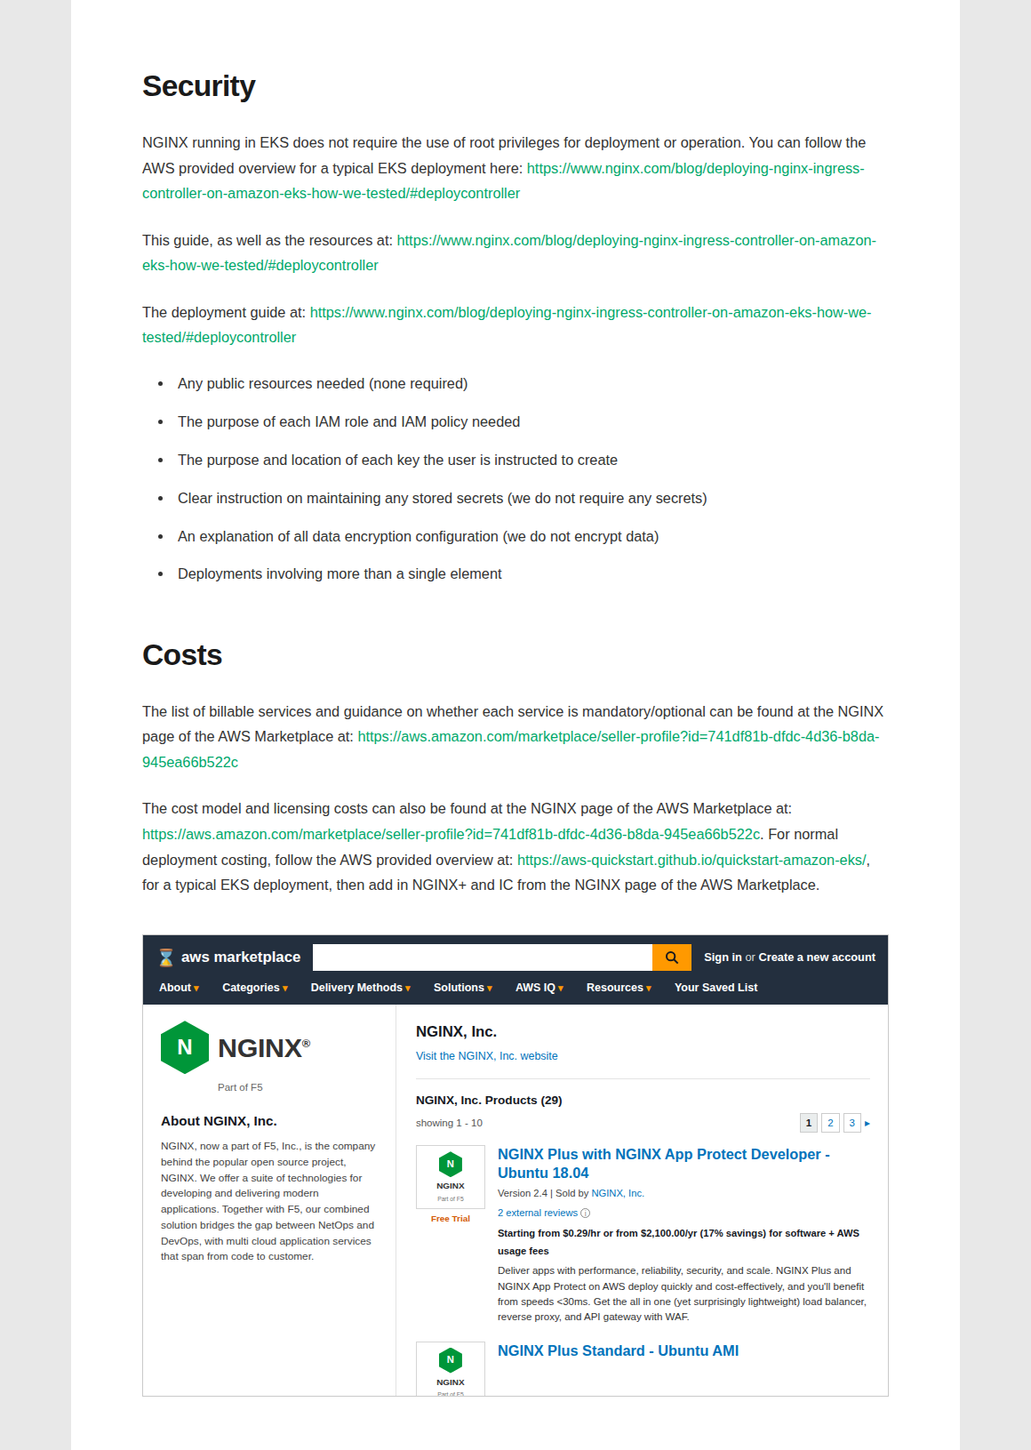Security
NGINX running in EKS does not require the use of root privileges for deployment or operation. You can follow the AWS provided overview for a typical EKS deployment here: https://www.nginx.com/blog/deploying-nginx-ingress-controller-on-amazon-eks-how-we-tested/#deploycontroller
This guide, as well as the resources at: https://www.nginx.com/blog/deploying-nginx-ingress-controller-on-amazon-eks-how-we-tested/#deploycontroller
The deployment guide at: https://www.nginx.com/blog/deploying-nginx-ingress-controller-on-amazon-eks-how-we-tested/#deploycontroller
Any public resources needed (none required)
The purpose of each IAM role and IAM policy needed
The purpose and location of each key the user is instructed to create
Clear instruction on maintaining any stored secrets (we do not require any secrets)
An explanation of all data encryption configuration (we do not encrypt data)
Deployments involving more than a single element
Costs
The list of billable services and guidance on whether each service is mandatory/optional can be found at the NGINX page of the AWS Marketplace at: https://aws.amazon.com/marketplace/seller-profile?id=741df81b-dfdc-4d36-b8da-945ea66b522c
The cost model and licensing costs can also be found at the NGINX page of the AWS Marketplace at: https://aws.amazon.com/marketplace/seller-profile?id=741df81b-dfdc-4d36-b8da-945ea66b522c. For normal deployment costing, follow the AWS provided overview at: https://aws-quickstart.github.io/quickstart-amazon-eks/, for a typical EKS deployment, then add in NGINX+ and IC from the NGINX page of the AWS Marketplace.
⌛ aws marketplace
Sign in or Create a new account
About Categories Delivery Methods Solutions AWS IQ Resources Your Saved List
N
NGINX®
Part of F5
About NGINX, Inc.
NGINX, now a part of F5, Inc., is the company behind the popular open source project, NGINX. We offer a suite of technologies for developing and delivering modern applications. Together with F5, our combined solution bridges the gap between NetOps and DevOps, with multi cloud application services that span from code to customer.
NGINX, Inc.
Visit the NGINX, Inc. website
NGINX, Inc. Products (29)
showing 1 - 10 1 2 3 ▸
N
NGINX
Part of F5
Free Trial
NGINX Plus with NGINX App Protect Developer - Ubuntu 18.04
Version 2.4 | Sold by NGINX, Inc.
2 external reviews i
Starting from $0.29/hr or from $2,100.00/yr (17% savings) for software + AWS usage fees
Deliver apps with performance, reliability, security, and scale. NGINX Plus and NGINX App Protect on AWS deploy quickly and cost-effectively, and you'll benefit from speeds <30ms. Get the all in one (yet surprisingly lightweight) load balancer, reverse proxy, and API gateway with WAF.
N
NGINX
Part of F5
Free Trial
NGINX Plus Standard - Ubuntu AMI